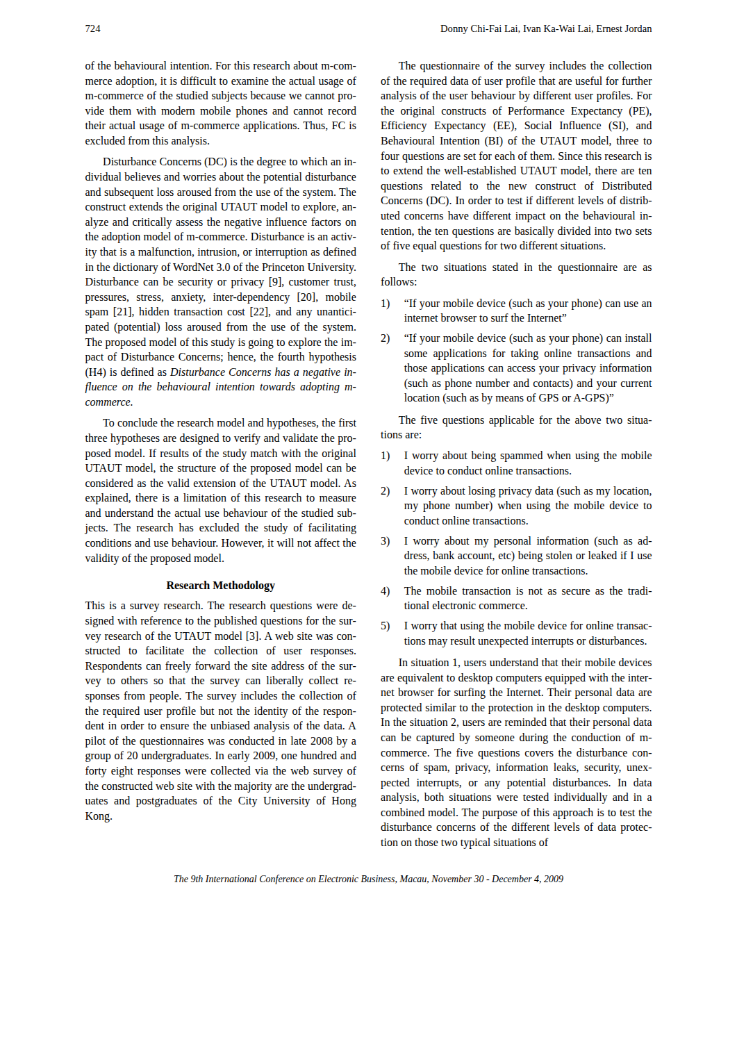724 Donny Chi-Fai Lai, Ivan Ka-Wai Lai, Ernest Jordan
of the behavioural intention. For this research about m-commerce adoption, it is difficult to examine the actual usage of m-commerce of the studied subjects because we cannot provide them with modern mobile phones and cannot record their actual usage of m-commerce applications. Thus, FC is excluded from this analysis.
Disturbance Concerns (DC) is the degree to which an individual believes and worries about the potential disturbance and subsequent loss aroused from the use of the system. The construct extends the original UTAUT model to explore, analyze and critically assess the negative influence factors on the adoption model of m-commerce. Disturbance is an activity that is a malfunction, intrusion, or interruption as defined in the dictionary of WordNet 3.0 of the Princeton University. Disturbance can be security or privacy [9], customer trust, pressures, stress, anxiety, inter-dependency [20], mobile spam [21], hidden transaction cost [22], and any unanticipated (potential) loss aroused from the use of the system. The proposed model of this study is going to explore the impact of Disturbance Concerns; hence, the fourth hypothesis (H4) is defined as Disturbance Concerns has a negative influence on the behavioural intention towards adopting m-commerce.
To conclude the research model and hypotheses, the first three hypotheses are designed to verify and validate the proposed model. If results of the study match with the original UTAUT model, the structure of the proposed model can be considered as the valid extension of the UTAUT model. As explained, there is a limitation of this research to measure and understand the actual use behaviour of the studied subjects. The research has excluded the study of facilitating conditions and use behaviour. However, it will not affect the validity of the proposed model.
Research Methodology
This is a survey research. The research questions were designed with reference to the published questions for the survey research of the UTAUT model [3]. A web site was constructed to facilitate the collection of user responses. Respondents can freely forward the site address of the survey to others so that the survey can liberally collect responses from people. The survey includes the collection of the required user profile but not the identity of the respondent in order to ensure the unbiased analysis of the data. A pilot of the questionnaires was conducted in late 2008 by a group of 20 undergraduates. In early 2009, one hundred and forty eight responses were collected via the web survey of the constructed web site with the majority are the undergraduates and postgraduates of the City University of Hong Kong.
The questionnaire of the survey includes the collection of the required data of user profile that are useful for further analysis of the user behaviour by different user profiles. For the original constructs of Performance Expectancy (PE), Efficiency Expectancy (EE), Social Influence (SI), and Behavioural Intention (BI) of the UTAUT model, three to four questions are set for each of them. Since this research is to extend the well-established UTAUT model, there are ten questions related to the new construct of Distributed Concerns (DC). In order to test if different levels of distributed concerns have different impact on the behavioural intention, the ten questions are basically divided into two sets of five equal questions for two different situations.
The two situations stated in the questionnaire are as follows:
“If your mobile device (such as your phone) can use an internet browser to surf the Internet”
“If your mobile device (such as your phone) can install some applications for taking online transactions and those applications can access your privacy information (such as phone number and contacts) and your current location (such as by means of GPS or A-GPS)”
The five questions applicable for the above two situations are:
I worry about being spammed when using the mobile device to conduct online transactions.
I worry about losing privacy data (such as my location, my phone number) when using the mobile device to conduct online transactions.
I worry about my personal information (such as address, bank account, etc) being stolen or leaked if I use the mobile device for online transactions.
The mobile transaction is not as secure as the traditional electronic commerce.
I worry that using the mobile device for online transactions may result unexpected interrupts or disturbances.
In situation 1, users understand that their mobile devices are equivalent to desktop computers equipped with the internet browser for surfing the Internet. Their personal data are protected similar to the protection in the desktop computers. In the situation 2, users are reminded that their personal data can be captured by someone during the conduction of m-commerce. The five questions covers the disturbance concerns of spam, privacy, information leaks, security, unexpected interrupts, or any potential disturbances. In data analysis, both situations were tested individually and in a combined model. The purpose of this approach is to test the disturbance concerns of the different levels of data protection on those two typical situations of
The 9th International Conference on Electronic Business, Macau, November 30 - December 4, 2009